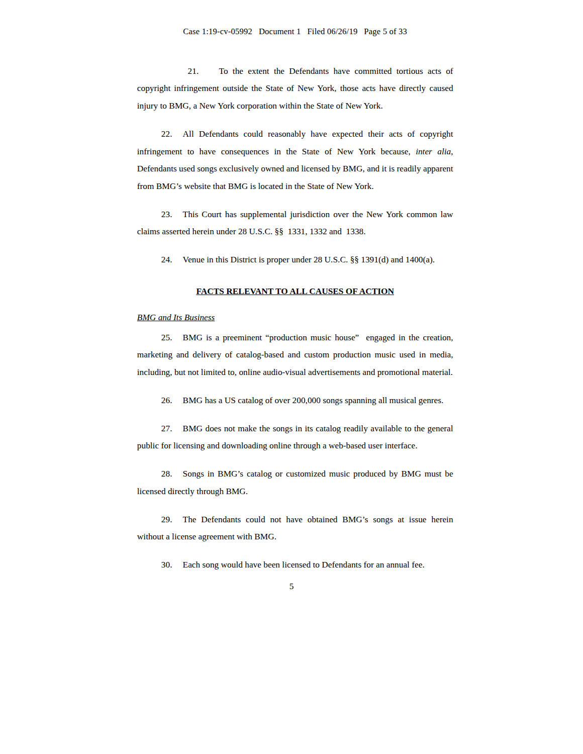Case 1:19-cv-05992 Document 1 Filed 06/26/19 Page 5 of 33
21. To the extent the Defendants have committed tortious acts of copyright infringement outside the State of New York, those acts have directly caused injury to BMG, a New York corporation within the State of New York.
22. All Defendants could reasonably have expected their acts of copyright infringement to have consequences in the State of New York because, inter alia, Defendants used songs exclusively owned and licensed by BMG, and it is readily apparent from BMG’s website that BMG is located in the State of New York.
23. This Court has supplemental jurisdiction over the New York common law claims asserted herein under 28 U.S.C. §§ 1331, 1332 and 1338.
24. Venue in this District is proper under 28 U.S.C. §§ 1391(d) and 1400(a).
FACTS RELEVANT TO ALL CAUSES OF ACTION
BMG and Its Business
25. BMG is a preeminent “production music house” engaged in the creation, marketing and delivery of catalog-based and custom production music used in media, including, but not limited to, online audio-visual advertisements and promotional material.
26. BMG has a US catalog of over 200,000 songs spanning all musical genres.
27. BMG does not make the songs in its catalog readily available to the general public for licensing and downloading online through a web-based user interface.
28. Songs in BMG’s catalog or customized music produced by BMG must be licensed directly through BMG.
29. The Defendants could not have obtained BMG’s songs at issue herein without a license agreement with BMG.
30. Each song would have been licensed to Defendants for an annual fee.
5